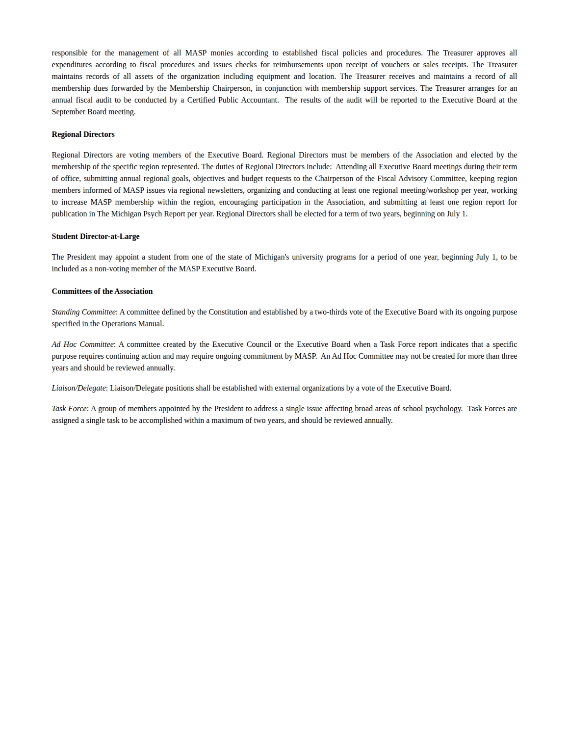responsible for the management of all MASP monies according to established fiscal policies and procedures. The Treasurer approves all expenditures according to fiscal procedures and issues checks for reimbursements upon receipt of vouchers or sales receipts. The Treasurer maintains records of all assets of the organization including equipment and location. The Treasurer receives and maintains a record of all membership dues forwarded by the Membership Chairperson, in conjunction with membership support services. The Treasurer arranges for an annual fiscal audit to be conducted by a Certified Public Accountant. The results of the audit will be reported to the Executive Board at the September Board meeting.
Regional Directors
Regional Directors are voting members of the Executive Board. Regional Directors must be members of the Association and elected by the membership of the specific region represented. The duties of Regional Directors include: Attending all Executive Board meetings during their term of office, submitting annual regional goals, objectives and budget requests to the Chairperson of the Fiscal Advisory Committee, keeping region members informed of MASP issues via regional newsletters, organizing and conducting at least one regional meeting/workshop per year, working to increase MASP membership within the region, encouraging participation in the Association, and submitting at least one region report for publication in The Michigan Psych Report per year. Regional Directors shall be elected for a term of two years, beginning on July 1.
Student Director-at-Large
The President may appoint a student from one of the state of Michigan's university programs for a period of one year, beginning July 1, to be included as a non-voting member of the MASP Executive Board.
Committees of the Association
Standing Committee: A committee defined by the Constitution and established by a two-thirds vote of the Executive Board with its ongoing purpose specified in the Operations Manual.
Ad Hoc Committee: A committee created by the Executive Council or the Executive Board when a Task Force report indicates that a specific purpose requires continuing action and may require ongoing commitment by MASP. An Ad Hoc Committee may not be created for more than three years and should be reviewed annually.
Liaison/Delegate: Liaison/Delegate positions shall be established with external organizations by a vote of the Executive Board.
Task Force: A group of members appointed by the President to address a single issue affecting broad areas of school psychology. Task Forces are assigned a single task to be accomplished within a maximum of two years, and should be reviewed annually.